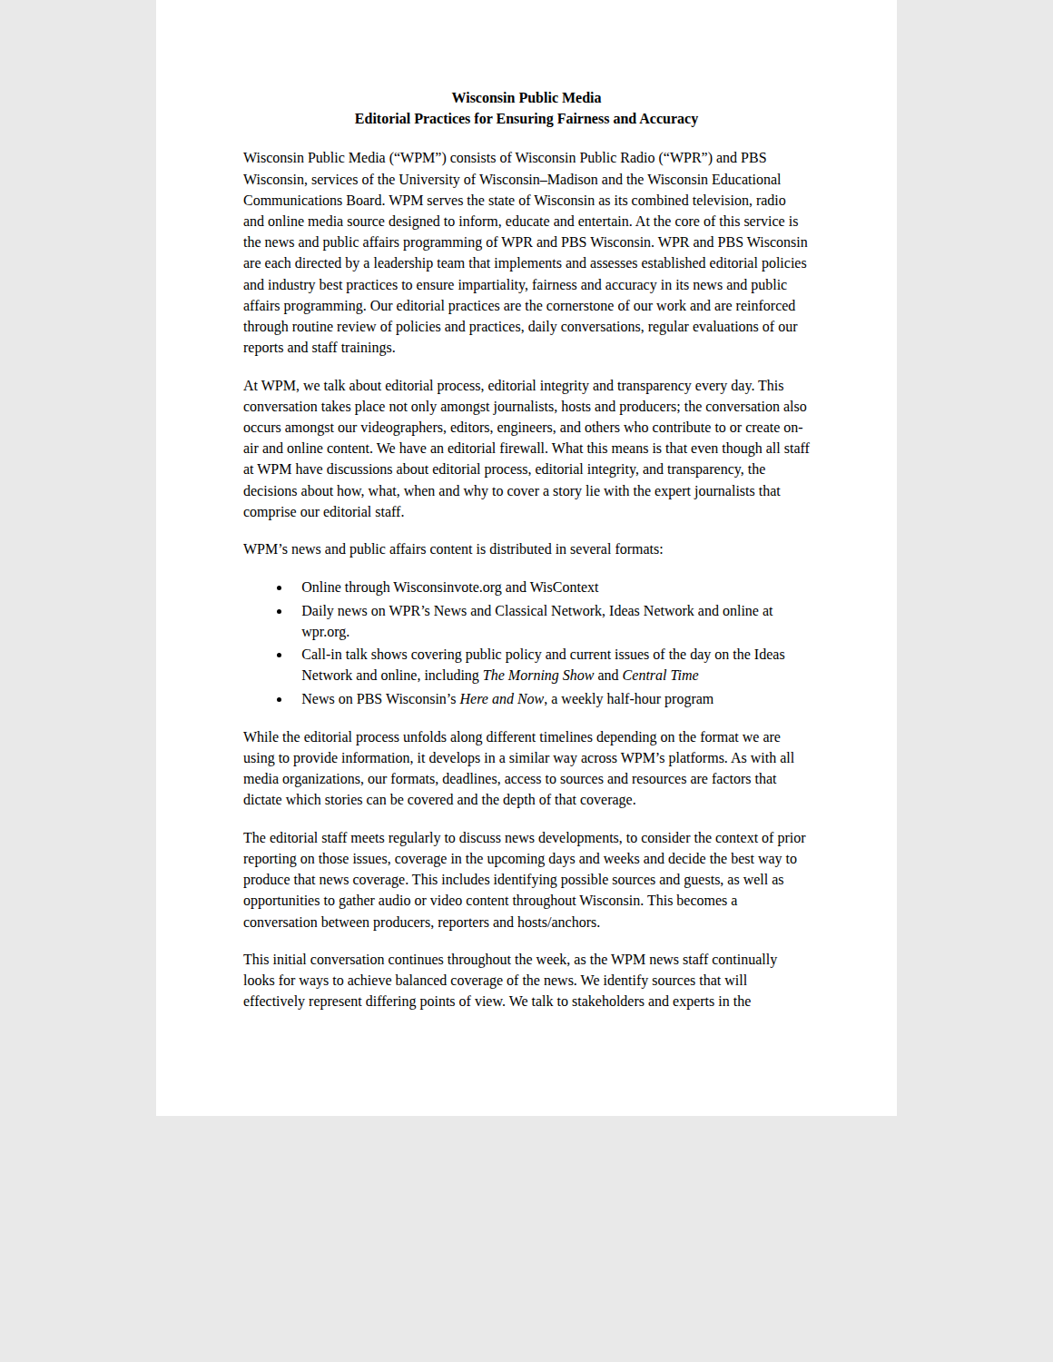Wisconsin Public Media Editorial Practices for Ensuring Fairness and Accuracy
Wisconsin Public Media (“WPM”) consists of Wisconsin Public Radio (“WPR”) and PBS Wisconsin, services of the University of Wisconsin–Madison and the Wisconsin Educational Communications Board. WPM serves the state of Wisconsin as its combined television, radio and online media source designed to inform, educate and entertain. At the core of this service is the news and public affairs programming of WPR and PBS Wisconsin. WPR and PBS Wisconsin are each directed by a leadership team that implements and assesses established editorial policies and industry best practices to ensure impartiality, fairness and accuracy in its news and public affairs programming. Our editorial practices are the cornerstone of our work and are reinforced through routine review of policies and practices, daily conversations, regular evaluations of our reports and staff trainings.
At WPM, we talk about editorial process, editorial integrity and transparency every day. This conversation takes place not only amongst journalists, hosts and producers; the conversation also occurs amongst our videographers, editors, engineers, and others who contribute to or create on-air and online content. We have an editorial firewall. What this means is that even though all staff at WPM have discussions about editorial process, editorial integrity, and transparency, the decisions about how, what, when and why to cover a story lie with the expert journalists that comprise our editorial staff.
WPM’s news and public affairs content is distributed in several formats:
Online through Wisconsinvote.org and WisContext
Daily news on WPR’s News and Classical Network, Ideas Network and online at wpr.org.
Call-in talk shows covering public policy and current issues of the day on the Ideas Network and online, including The Morning Show and Central Time
News on PBS Wisconsin’s Here and Now, a weekly half-hour program
While the editorial process unfolds along different timelines depending on the format we are using to provide information, it develops in a similar way across WPM’s platforms. As with all media organizations, our formats, deadlines, access to sources and resources are factors that dictate which stories can be covered and the depth of that coverage.
The editorial staff meets regularly to discuss news developments, to consider the context of prior reporting on those issues, coverage in the upcoming days and weeks and decide the best way to produce that news coverage. This includes identifying possible sources and guests, as well as opportunities to gather audio or video content throughout Wisconsin. This becomes a conversation between producers, reporters and hosts/anchors.
This initial conversation continues throughout the week, as the WPM news staff continually looks for ways to achieve balanced coverage of the news. We identify sources that will effectively represent differing points of view. We talk to stakeholders and experts in the